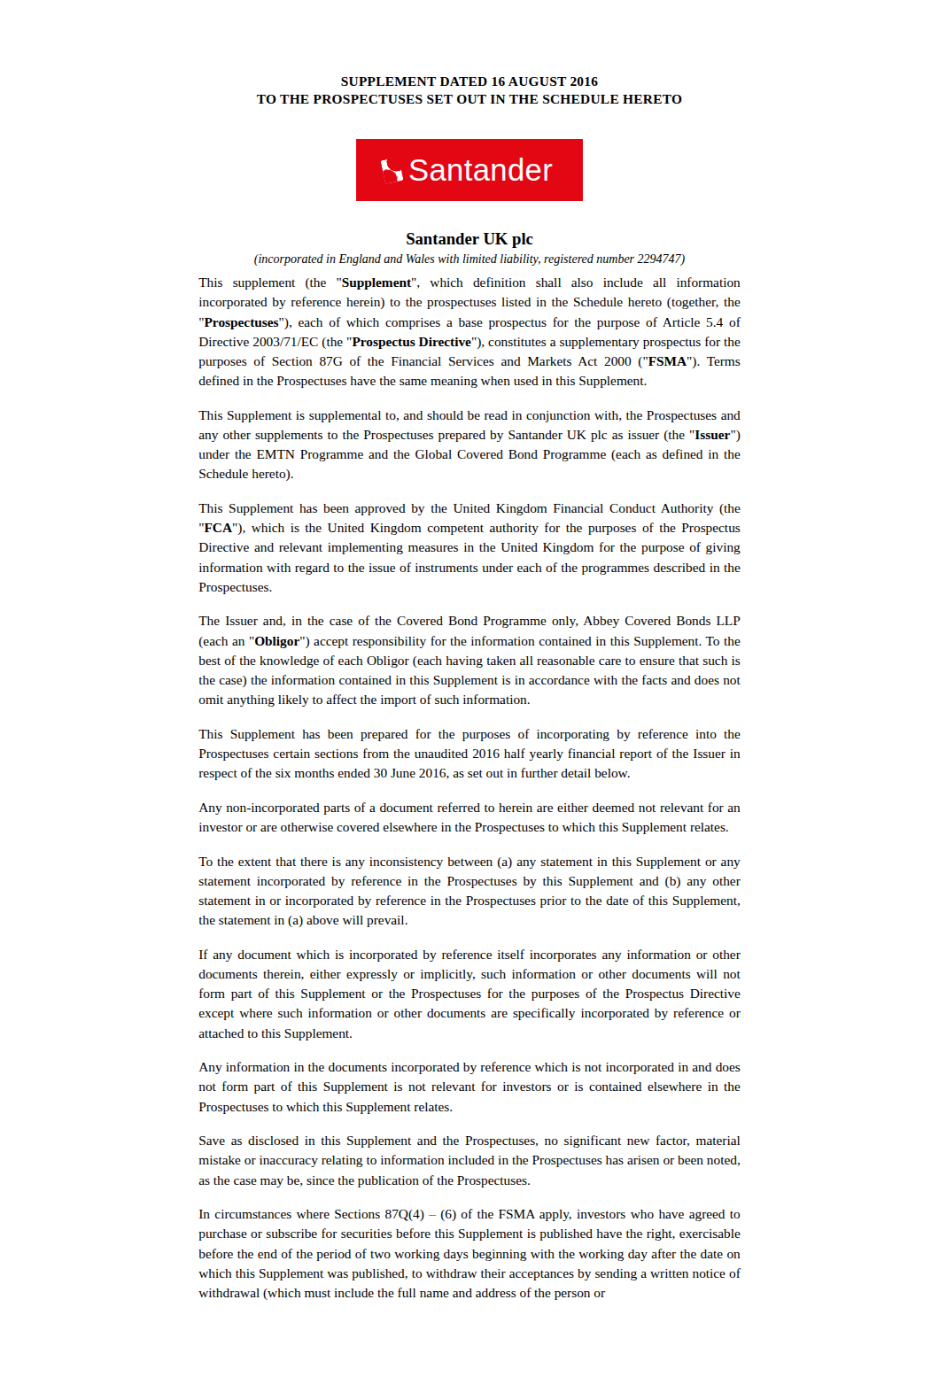SUPPLEMENT DATED 16 AUGUST 2016
TO THE PROSPECTUSES SET OUT IN THE SCHEDULE HERETO
Santander
Santander UK plc
(incorporated in England and Wales with limited liability, registered number 2294747)
This supplement (the "Supplement", which definition shall also include all information incorporated by reference herein) to the prospectuses listed in the Schedule hereto (together, the "Prospectuses"), each of which comprises a base prospectus for the purpose of Article 5.4 of Directive 2003/71/EC (the "Prospectus Directive"), constitutes a supplementary prospectus for the purposes of Section 87G of the Financial Services and Markets Act 2000 ("FSMA"). Terms defined in the Prospectuses have the same meaning when used in this Supplement.
This Supplement is supplemental to, and should be read in conjunction with, the Prospectuses and any other supplements to the Prospectuses prepared by Santander UK plc as issuer (the "Issuer") under the EMTN Programme and the Global Covered Bond Programme (each as defined in the Schedule hereto).
This Supplement has been approved by the United Kingdom Financial Conduct Authority (the "FCA"), which is the United Kingdom competent authority for the purposes of the Prospectus Directive and relevant implementing measures in the United Kingdom for the purpose of giving information with regard to the issue of instruments under each of the programmes described in the Prospectuses.
The Issuer and, in the case of the Covered Bond Programme only, Abbey Covered Bonds LLP (each an "Obligor") accept responsibility for the information contained in this Supplement. To the best of the knowledge of each Obligor (each having taken all reasonable care to ensure that such is the case) the information contained in this Supplement is in accordance with the facts and does not omit anything likely to affect the import of such information.
This Supplement has been prepared for the purposes of incorporating by reference into the Prospectuses certain sections from the unaudited 2016 half yearly financial report of the Issuer in respect of the six months ended 30 June 2016, as set out in further detail below.
Any non-incorporated parts of a document referred to herein are either deemed not relevant for an investor or are otherwise covered elsewhere in the Prospectuses to which this Supplement relates.
To the extent that there is any inconsistency between (a) any statement in this Supplement or any statement incorporated by reference in the Prospectuses by this Supplement and (b) any other statement in or incorporated by reference in the Prospectuses prior to the date of this Supplement, the statement in (a) above will prevail.
If any document which is incorporated by reference itself incorporates any information or other documents therein, either expressly or implicitly, such information or other documents will not form part of this Supplement or the Prospectuses for the purposes of the Prospectus Directive except where such information or other documents are specifically incorporated by reference or attached to this Supplement.
Any information in the documents incorporated by reference which is not incorporated in and does not form part of this Supplement is not relevant for investors or is contained elsewhere in the Prospectuses to which this Supplement relates.
Save as disclosed in this Supplement and the Prospectuses, no significant new factor, material mistake or inaccuracy relating to information included in the Prospectuses has arisen or been noted, as the case may be, since the publication of the Prospectuses.
In circumstances where Sections 87Q(4) – (6) of the FSMA apply, investors who have agreed to purchase or subscribe for securities before this Supplement is published have the right, exercisable before the end of the period of two working days beginning with the working day after the date on which this Supplement was published, to withdraw their acceptances by sending a written notice of withdrawal (which must include the full name and address of the person or